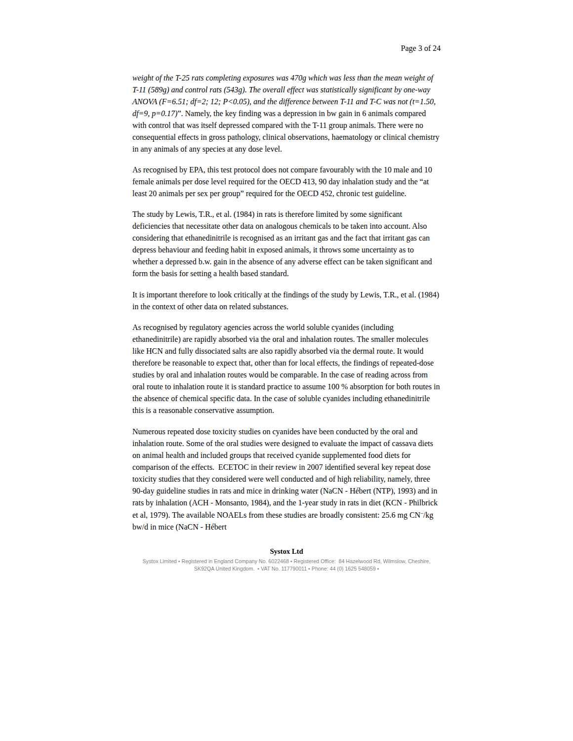Page 3 of 24
weight of the T-25 rats completing exposures was 470g which was less than the mean weight of T-11 (589g) and control rats (543g). The overall effect was statistically significant by one-way ANOVA (F=6.51; df=2; 12; P<0.05), and the difference between T-11 and T-C was not (t=1.50, df=9, p=0.17)”. Namely, the key finding was a depression in bw gain in 6 animals compared with control that was itself depressed compared with the T-11 group animals. There were no consequential effects in gross pathology, clinical observations, haematology or clinical chemistry in any animals of any species at any dose level.
As recognised by EPA, this test protocol does not compare favourably with the 10 male and 10 female animals per dose level required for the OECD 413, 90 day inhalation study and the “at least 20 animals per sex per group” required for the OECD 452, chronic test guideline.
The study by Lewis, T.R., et al. (1984) in rats is therefore limited by some significant deficiencies that necessitate other data on analogous chemicals to be taken into account. Also considering that ethanedinitrile is recognised as an irritant gas and the fact that irritant gas can depress behaviour and feeding habit in exposed animals, it throws some uncertainty as to whether a depressed b.w. gain in the absence of any adverse effect can be taken significant and form the basis for setting a health based standard.
It is important therefore to look critically at the findings of the study by Lewis, T.R., et al. (1984) in the context of other data on related substances.
As recognised by regulatory agencies across the world soluble cyanides (including ethanedinitrile) are rapidly absorbed via the oral and inhalation routes. The smaller molecules like HCN and fully dissociated salts are also rapidly absorbed via the dermal route. It would therefore be reasonable to expect that, other than for local effects, the findings of repeated-dose studies by oral and inhalation routes would be comparable. In the case of reading across from oral route to inhalation route it is standard practice to assume 100 % absorption for both routes in the absence of chemical specific data. In the case of soluble cyanides including ethanedinitrile this is a reasonable conservative assumption.
Numerous repeated dose toxicity studies on cyanides have been conducted by the oral and inhalation route. Some of the oral studies were designed to evaluate the impact of cassava diets on animal health and included groups that received cyanide supplemented food diets for comparison of the effects. ECETOC in their review in 2007 identified several key repeat dose toxicity studies that they considered were well conducted and of high reliability, namely, three 90-day guideline studies in rats and mice in drinking water (NaCN - Hébert (NTP), 1993) and in rats by inhalation (ACH - Monsanto, 1984), and the 1-year study in rats in diet (KCN - Philbrick et al, 1979). The available NOAELs from these studies are broadly consistent: 25.6 mg CN–/kg bw/d in mice (NaCN - Hébert
Systox Ltd Systox Limited • Registered in England Company No. 6022468 • Registered Office: 84 Hazelwood Rd, Wilmslow, Cheshire, SK92QA United Kingdom. • VAT No. 117790011 • Phone: 44 (0) 1625 548059 •